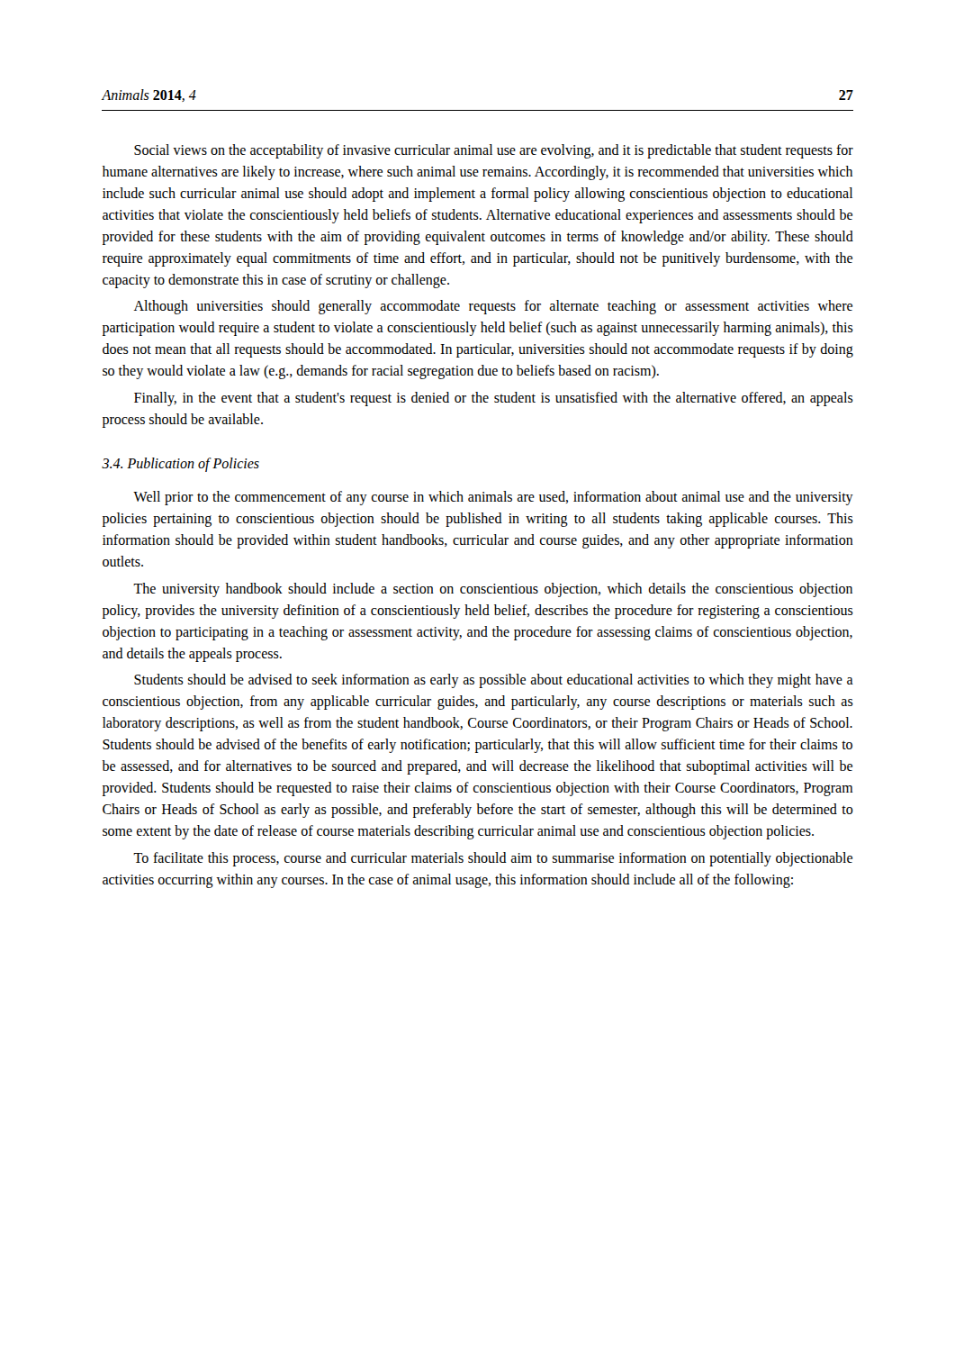Animals 2014, 4 27
Social views on the acceptability of invasive curricular animal use are evolving, and it is predictable that student requests for humane alternatives are likely to increase, where such animal use remains. Accordingly, it is recommended that universities which include such curricular animal use should adopt and implement a formal policy allowing conscientious objection to educational activities that violate the conscientiously held beliefs of students. Alternative educational experiences and assessments should be provided for these students with the aim of providing equivalent outcomes in terms of knowledge and/or ability. These should require approximately equal commitments of time and effort, and in particular, should not be punitively burdensome, with the capacity to demonstrate this in case of scrutiny or challenge.
Although universities should generally accommodate requests for alternate teaching or assessment activities where participation would require a student to violate a conscientiously held belief (such as against unnecessarily harming animals), this does not mean that all requests should be accommodated. In particular, universities should not accommodate requests if by doing so they would violate a law (e.g., demands for racial segregation due to beliefs based on racism).
Finally, in the event that a student's request is denied or the student is unsatisfied with the alternative offered, an appeals process should be available.
3.4. Publication of Policies
Well prior to the commencement of any course in which animals are used, information about animal use and the university policies pertaining to conscientious objection should be published in writing to all students taking applicable courses. This information should be provided within student handbooks, curricular and course guides, and any other appropriate information outlets.
The university handbook should include a section on conscientious objection, which details the conscientious objection policy, provides the university definition of a conscientiously held belief, describes the procedure for registering a conscientious objection to participating in a teaching or assessment activity, and the procedure for assessing claims of conscientious objection, and details the appeals process.
Students should be advised to seek information as early as possible about educational activities to which they might have a conscientious objection, from any applicable curricular guides, and particularly, any course descriptions or materials such as laboratory descriptions, as well as from the student handbook, Course Coordinators, or their Program Chairs or Heads of School. Students should be advised of the benefits of early notification; particularly, that this will allow sufficient time for their claims to be assessed, and for alternatives to be sourced and prepared, and will decrease the likelihood that suboptimal activities will be provided. Students should be requested to raise their claims of conscientious objection with their Course Coordinators, Program Chairs or Heads of School as early as possible, and preferably before the start of semester, although this will be determined to some extent by the date of release of course materials describing curricular animal use and conscientious objection policies.
To facilitate this process, course and curricular materials should aim to summarise information on potentially objectionable activities occurring within any courses. In the case of animal usage, this information should include all of the following: